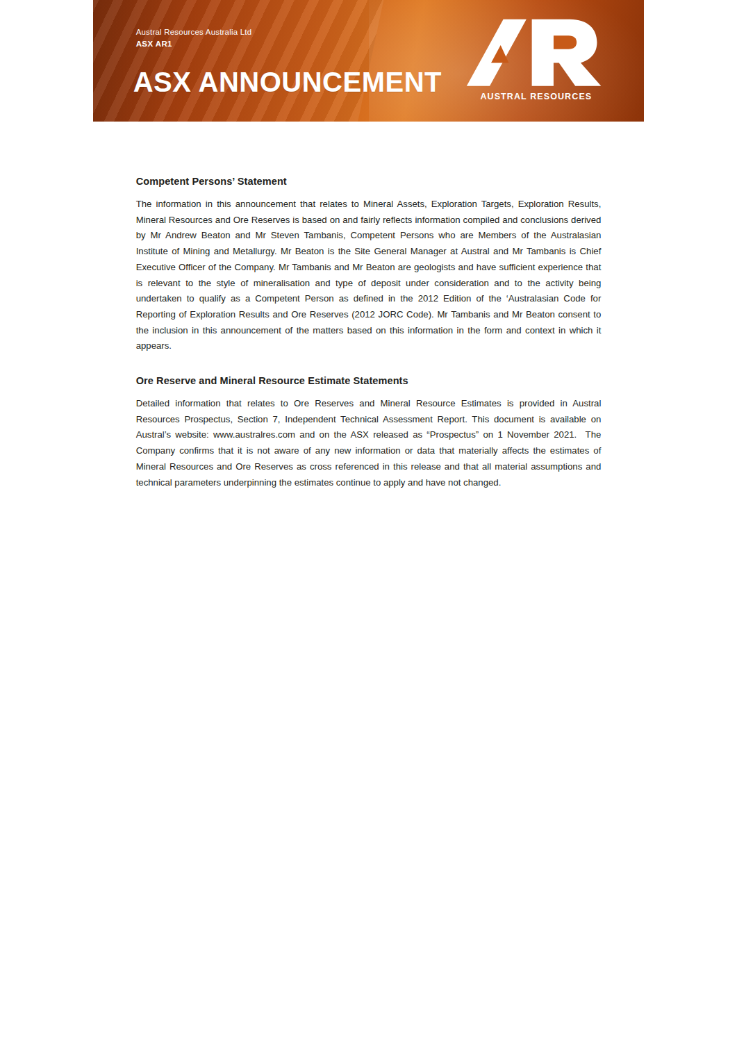Austral Resources Australia Ltd
ASX AR1
ASX ANNOUNCEMENT
Austral Resources
Competent Persons’ Statement
The information in this announcement that relates to Mineral Assets, Exploration Targets, Exploration Results, Mineral Resources and Ore Reserves is based on and fairly reflects information compiled and conclusions derived by Mr Andrew Beaton and Mr Steven Tambanis, Competent Persons who are Members of the Australasian Institute of Mining and Metallurgy. Mr Beaton is the Site General Manager at Austral and Mr Tambanis is Chief Executive Officer of the Company. Mr Tambanis and Mr Beaton are geologists and have sufficient experience that is relevant to the style of mineralisation and type of deposit under consideration and to the activity being undertaken to qualify as a Competent Person as defined in the 2012 Edition of the ‘Australasian Code for Reporting of Exploration Results and Ore Reserves (2012 JORC Code). Mr Tambanis and Mr Beaton consent to the inclusion in this announcement of the matters based on this information in the form and context in which it appears.
Ore Reserve and Mineral Resource Estimate Statements
Detailed information that relates to Ore Reserves and Mineral Resource Estimates is provided in Austral Resources Prospectus, Section 7, Independent Technical Assessment Report. This document is available on Austral’s website: www.australres.com and on the ASX released as “Prospectus” on 1 November 2021. The Company confirms that it is not aware of any new information or data that materially affects the estimates of Mineral Resources and Ore Reserves as cross referenced in this release and that all material assumptions and technical parameters underpinning the estimates continue to apply and have not changed.